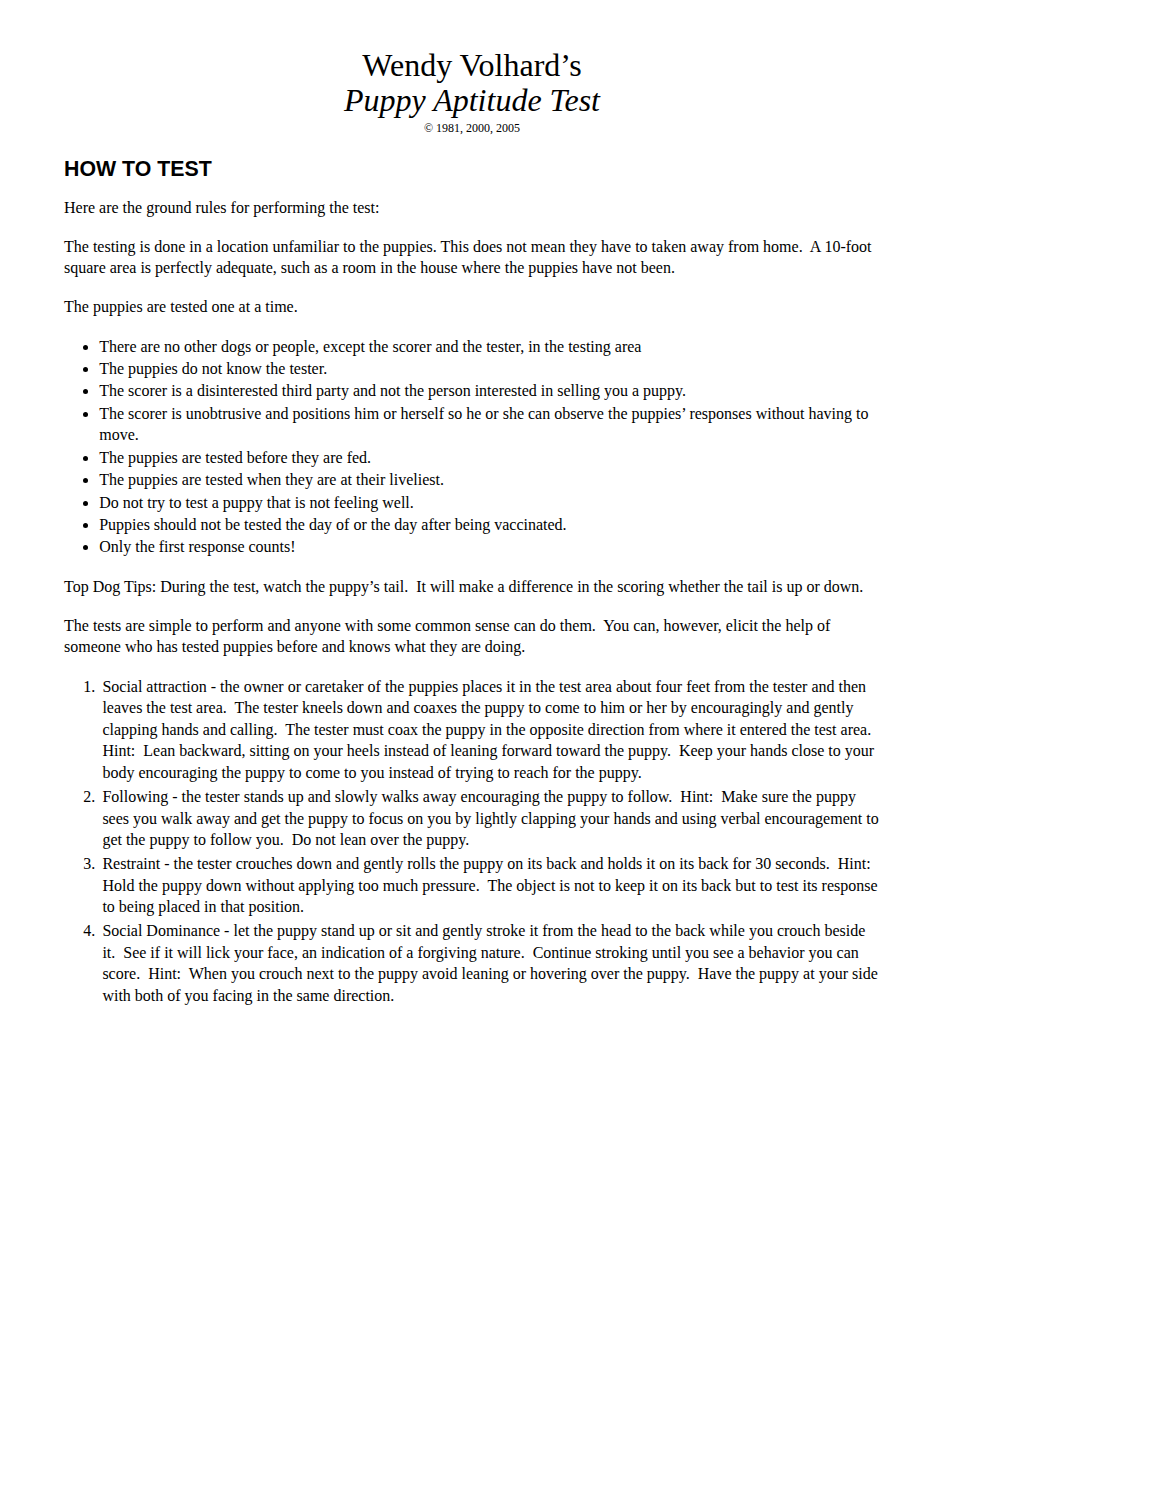Wendy Volhard’s
Puppy Aptitude Test
© 1981, 2000, 2005
HOW TO TEST
Here are the ground rules for performing the test:
The testing is done in a location unfamiliar to the puppies. This does not mean they have to taken away from home. A 10-foot square area is perfectly adequate, such as a room in the house where the puppies have not been.
The puppies are tested one at a time.
There are no other dogs or people, except the scorer and the tester, in the testing area
The puppies do not know the tester.
The scorer is a disinterested third party and not the person interested in selling you a puppy.
The scorer is unobtrusive and positions him or herself so he or she can observe the puppies’ responses without having to move.
The puppies are tested before they are fed.
The puppies are tested when they are at their liveliest.
Do not try to test a puppy that is not feeling well.
Puppies should not be tested the day of or the day after being vaccinated.
Only the first response counts!
Top Dog Tips: During the test, watch the puppy’s tail. It will make a difference in the scoring whether the tail is up or down.
The tests are simple to perform and anyone with some common sense can do them. You can, however, elicit the help of someone who has tested puppies before and knows what they are doing.
Social attraction - the owner or caretaker of the puppies places it in the test area about four feet from the tester and then leaves the test area. The tester kneels down and coaxes the puppy to come to him or her by encouragingly and gently clapping hands and calling. The tester must coax the puppy in the opposite direction from where it entered the test area. Hint: Lean backward, sitting on your heels instead of leaning forward toward the puppy. Keep your hands close to your body encouraging the puppy to come to you instead of trying to reach for the puppy.
Following - the tester stands up and slowly walks away encouraging the puppy to follow. Hint: Make sure the puppy sees you walk away and get the puppy to focus on you by lightly clapping your hands and using verbal encouragement to get the puppy to follow you. Do not lean over the puppy.
Restraint - the tester crouches down and gently rolls the puppy on its back and holds it on its back for 30 seconds. Hint: Hold the puppy down without applying too much pressure. The object is not to keep it on its back but to test its response to being placed in that position.
Social Dominance - let the puppy stand up or sit and gently stroke it from the head to the back while you crouch beside it. See if it will lick your face, an indication of a forgiving nature. Continue stroking until you see a behavior you can score. Hint: When you crouch next to the puppy avoid leaning or hovering over the puppy. Have the puppy at your side with both of you facing in the same direction.